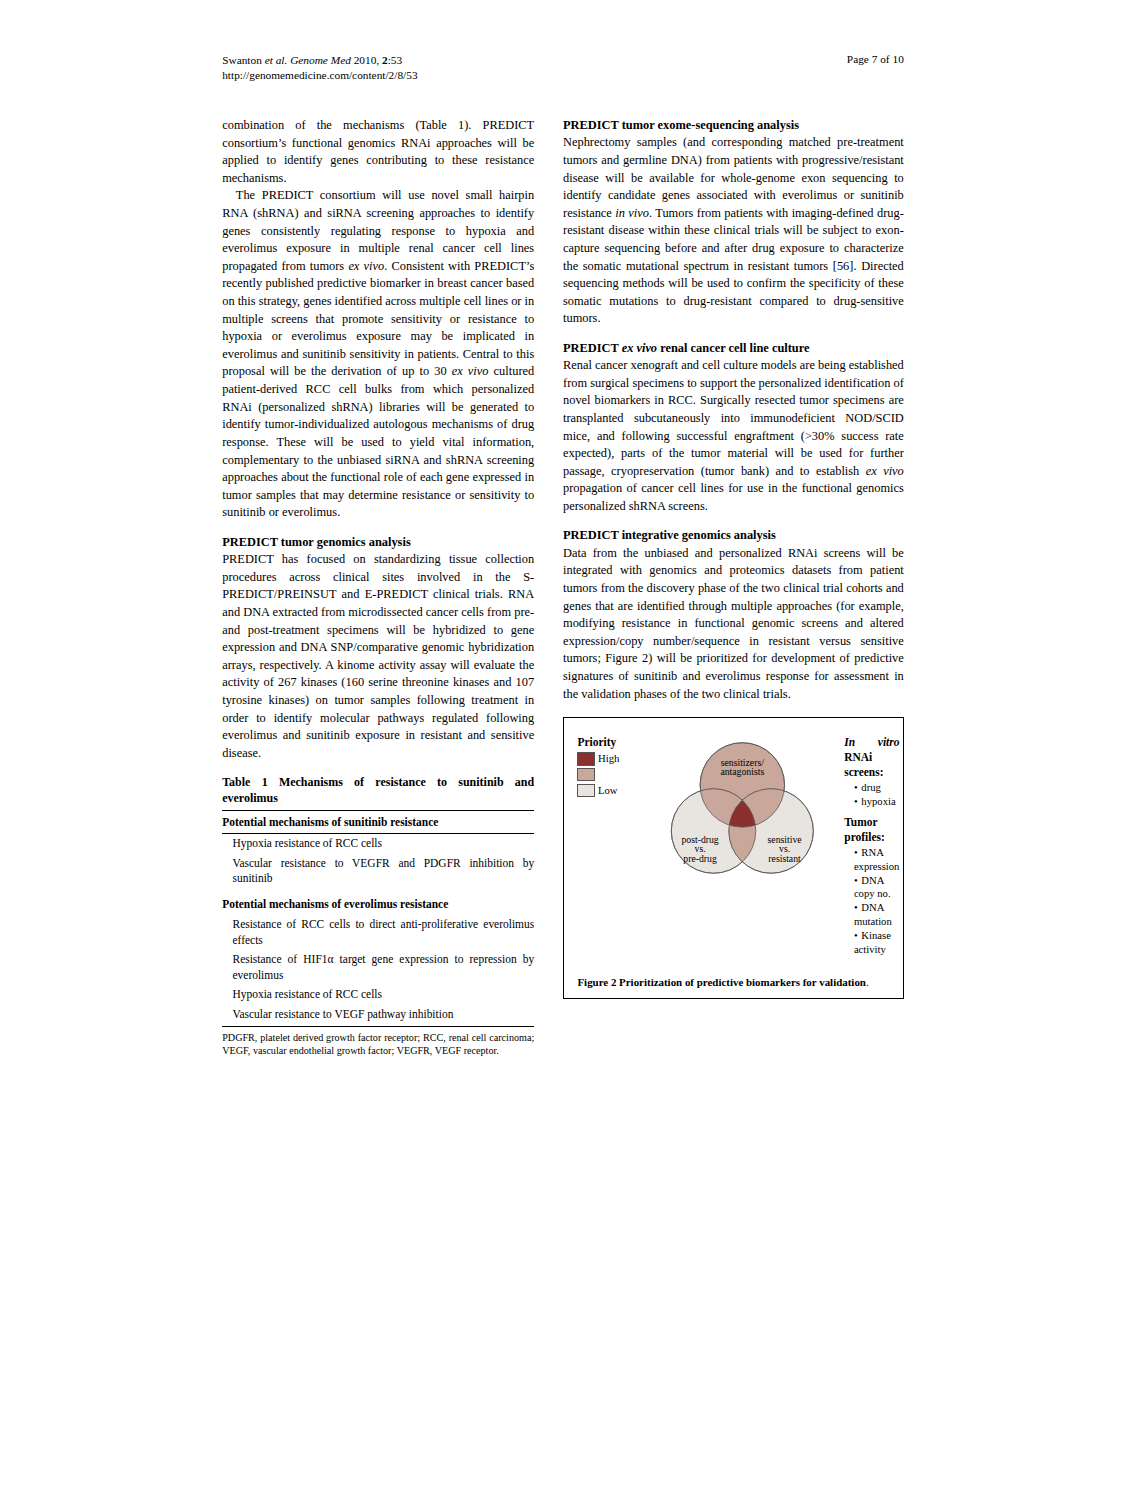Swanton et al. Genome Med 2010, 2:53
http://genomemedicine.com/content/2/8/53
Page 7 of 10
combination of the mechanisms (Table 1). PREDICT consortium’s functional genomics RNAi approaches will be applied to identify genes contributing to these resistance mechanisms.
The PREDICT consortium will use novel small hairpin RNA (shRNA) and siRNA screening approaches to identify genes consistently regulating response to hypoxia and everolimus exposure in multiple renal cancer cell lines propagated from tumors ex vivo. Consistent with PREDICT’s recently published predictive biomarker in breast cancer based on this strategy, genes identified across multiple cell lines or in multiple screens that promote sensitivity or resistance to hypoxia or everolimus exposure may be implicated in everolimus and sunitinib sensitivity in patients. Central to this proposal will be the derivation of up to 30 ex vivo cultured patient-derived RCC cell bulks from which personalized RNAi (personalized shRNA) libraries will be generated to identify tumor-individualized autologous mechanisms of drug response. These will be used to yield vital information, complementary to the unbiased siRNA and shRNA screening approaches about the functional role of each gene expressed in tumor samples that may determine resistance or sensitivity to sunitinib or everolimus.
PREDICT tumor genomics analysis
PREDICT has focused on standardizing tissue collection procedures across clinical sites involved in the S-PREDICT/PREINSUT and E-PREDICT clinical trials. RNA and DNA extracted from microdissected cancer cells from pre- and post-treatment specimens will be hybridized to gene expression and DNA SNP/comparative genomic hybridization arrays, respectively. A kinome activity assay will evaluate the activity of 267 kinases (160 serine threonine kinases and 107 tyrosine kinases) on tumor samples following treatment in order to identify molecular pathways regulated following everolimus and sunitinib exposure in resistant and sensitive disease.
Table 1 Mechanisms of resistance to sunitinib and everolimus
| Potential mechanisms of sunitinib resistance |
| --- |
| Hypoxia resistance of RCC cells |
| Vascular resistance to VEGFR and PDGFR inhibition by sunitinib |
| Potential mechanisms of everolimus resistance |
| Resistance of RCC cells to direct anti-proliferative everolimus effects |
| Resistance of HIF1α target gene expression to repression by everolimus |
| Hypoxia resistance of RCC cells |
| Vascular resistance to VEGF pathway inhibition |
PDGFR, platelet derived growth factor receptor; RCC, renal cell carcinoma; VEGF, vascular endothelial growth factor; VEGFR, VEGF receptor.
PREDICT tumor exome-sequencing analysis
Nephrectomy samples (and corresponding matched pre-treatment tumors and germline DNA) from patients with progressive/resistant disease will be available for whole-genome exon sequencing to identify candidate genes associated with everolimus or sunitinib resistance in vivo. Tumors from patients with imaging-defined drug-resistant disease within these clinical trials will be subject to exon-capture sequencing before and after drug exposure to characterize the somatic mutational spectrum in resistant tumors [56]. Directed sequencing methods will be used to confirm the specificity of these somatic mutations to drug-resistant compared to drug-sensitive tumors.
PREDICT ex vivo renal cancer cell line culture
Renal cancer xenograft and cell culture models are being established from surgical specimens to support the personalized identification of novel biomarkers in RCC. Surgically resected tumor specimens are transplanted subcutaneously into immunodeficient NOD/SCID mice, and following successful engraftment (>30% success rate expected), parts of the tumor material will be used for further passage, cryopreservation (tumor bank) and to establish ex vivo propagation of cancer cell lines for use in the functional genomics personalized shRNA screens.
PREDICT integrative genomics analysis
Data from the unbiased and personalized RNAi screens will be integrated with genomics and proteomics datasets from patient tumors from the discovery phase of the two clinical trial cohorts and genes that are identified through multiple approaches (for example, modifying resistance in functional genomic screens and altered expression/copy number/sequence in resistant versus sensitive tumors; Figure 2) will be prioritized for development of predictive signatures of sunitinib and everolimus response for assessment in the validation phases of the two clinical trials.
Priority
High
Low
sensitizers/ antagonists post-drug vs. pre-drug sensitive vs. resistant
In vitro RNAi
screens:
drug
hypoxia
Tumor profiles:
RNA expression
DNA copy no.
DNA mutation
Kinase activity
Figure 2 Prioritization of predictive biomarkers for validation.